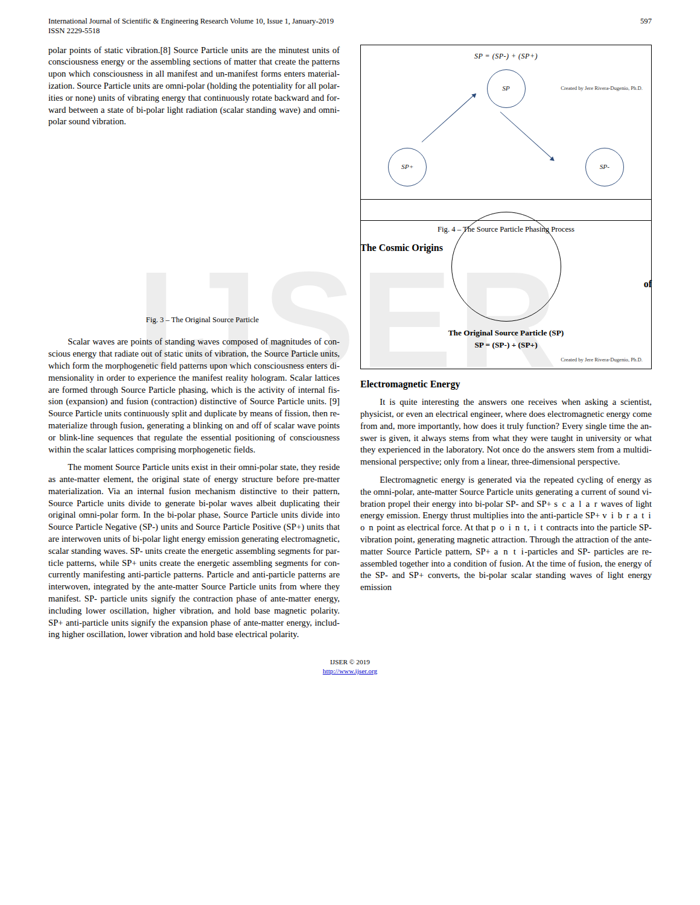597 International Journal of Scientific & Engineering Research Volume 10, Issue 1, January-2019
ISSN 2229-5518
IJSER
polar points of static vibration.[8] Source Particle units are the minutest units of consciousness energy or the assembling sections of matter that create the patterns upon which consciousness in all manifest and un-manifest forms enters materialization. Source Particle units are omni-polar (holding the potentiality for all polarities or none) units of vibrating energy that continuously rotate backward and forward between a state of bi-polar light radiation (scalar standing wave) and omni-polar sound vibration.
Fig. 3 – The Original Source Particle
Scalar waves are points of standing waves composed of magnitudes of conscious energy that radiate out of static units of vibration, the Source Particle units, which form the morphogenetic field patterns upon which consciousness enters dimensionality in order to experience the manifest reality hologram. Scalar lattices are formed through Source Particle phasing, which is the activity of internal fission (expansion) and fusion (contraction) distinctive of Source Particle units. [9] Source Particle units continuously split and duplicate by means of fission, then re-materialize through fusion, generating a blinking on and off of scalar wave points or blink-line sequences that regulate the essential positioning of consciousness within the scalar lattices comprising morphogenetic fields.
The moment Source Particle units exist in their omni-polar state, they reside as ante-matter element, the original state of energy structure before pre-matter materialization. Via an internal fusion mechanism distinctive to their pattern, Source Particle units divide to generate bi-polar waves albeit duplicating their original omni-polar form. In the bi-polar phase, Source Particle units divide into Source Particle Negative (SP-) units and Source Particle Positive (SP+) units that are interwoven units of bi-polar light energy emission generating electromagnetic, scalar standing waves. SP- units create the energetic assembling segments for particle patterns, while SP+ units create the energetic assembling segments for concurrently manifesting anti-particle patterns. Particle and anti-particle patterns are interwoven, integrated by the ante-matter Source Particle units from where they manifest. SP- particle units signify the contraction phase of ante-matter energy, including lower oscillation, higher vibration, and hold base magnetic polarity. SP+ anti-particle units signify the expansion phase of ante-matter energy, including higher oscillation, lower vibration and hold base electrical polarity.
SP = (SP-) + (SP+)
SP
SP+
SP-
Created by Jere Rivera-Dugenio, Ph.D.
Fig. 4 – The Source Particle Phasing Process
The Cosmic Origins
of
The Original Source Particle (SP)
SP = (SP-) + (SP+)
Created by Jere Rivera-Dugenio, Ph.D.
Electromagnetic Energy
It is quite interesting the answers one receives when asking a scientist, physicist, or even an electrical engineer, where does electromagnetic energy come from and, more importantly, how does it truly function? Every single time the answer is given, it always stems from what they were taught in university or what they experienced in the laboratory. Not once do the answers stem from a multidimensional perspective; only from a linear, three-dimensional perspective.
Electromagnetic energy is generated via the repeated cycling of energy as the omni-polar, ante-matter Source Particle units generating a current of sound vibration propel their energy into bi-polar SP- and SP+ s c a l a r waves of light energy emission. Energy thrust multiplies into the anti-particle SP+ v i b r a t i o n point as electrical force. At that p o i n t, i t contracts into the particle SP- vibration point, generating magnetic attraction. Through the attraction of the ante-matter Source Particle pattern, SP+ a n t i-particles and SP- particles are reassembled together into a condition of fusion. At the time of fusion, the energy of the SP- and SP+ converts, the bi-polar scalar standing waves of light energy emission
IJSER © 2019
http://www.ijser.org